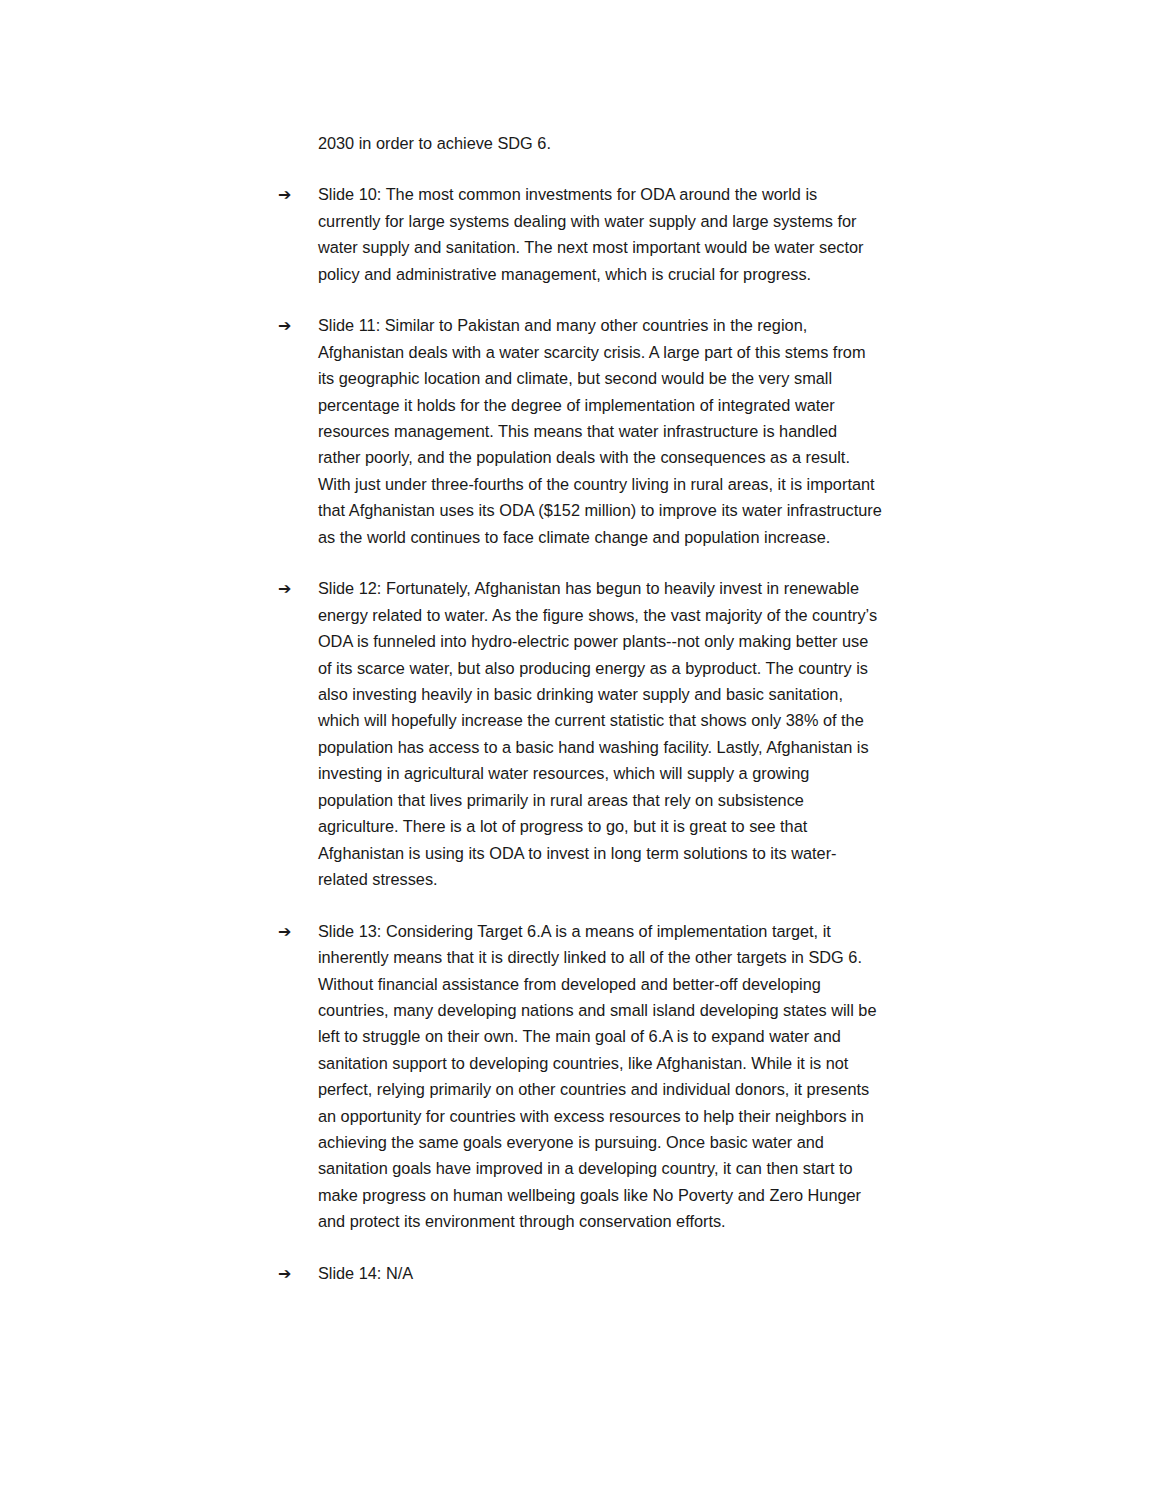2030 in order to achieve SDG 6.
Slide 10: The most common investments for ODA around the world is currently for large systems dealing with water supply and large systems for water supply and sanitation. The next most important would be water sector policy and administrative management, which is crucial for progress.
Slide 11: Similar to Pakistan and many other countries in the region, Afghanistan deals with a water scarcity crisis. A large part of this stems from its geographic location and climate, but second would be the very small percentage it holds for the degree of implementation of integrated water resources management. This means that water infrastructure is handled rather poorly, and the population deals with the consequences as a result. With just under three-fourths of the country living in rural areas, it is important that Afghanistan uses its ODA ($152 million) to improve its water infrastructure as the world continues to face climate change and population increase.
Slide 12: Fortunately, Afghanistan has begun to heavily invest in renewable energy related to water. As the figure shows, the vast majority of the country’s ODA is funneled into hydro-electric power plants--not only making better use of its scarce water, but also producing energy as a byproduct. The country is also investing heavily in basic drinking water supply and basic sanitation, which will hopefully increase the current statistic that shows only 38% of the population has access to a basic hand washing facility. Lastly, Afghanistan is investing in agricultural water resources, which will supply a growing population that lives primarily in rural areas that rely on subsistence agriculture. There is a lot of progress to go, but it is great to see that Afghanistan is using its ODA to invest in long term solutions to its water-related stresses.
Slide 13: Considering Target 6.A is a means of implementation target, it inherently means that it is directly linked to all of the other targets in SDG 6. Without financial assistance from developed and better-off developing countries, many developing nations and small island developing states will be left to struggle on their own. The main goal of 6.A is to expand water and sanitation support to developing countries, like Afghanistan. While it is not perfect, relying primarily on other countries and individual donors, it presents an opportunity for countries with excess resources to help their neighbors in achieving the same goals everyone is pursuing. Once basic water and sanitation goals have improved in a developing country, it can then start to make progress on human wellbeing goals like No Poverty and Zero Hunger and protect its environment through conservation efforts.
Slide 14: N/A